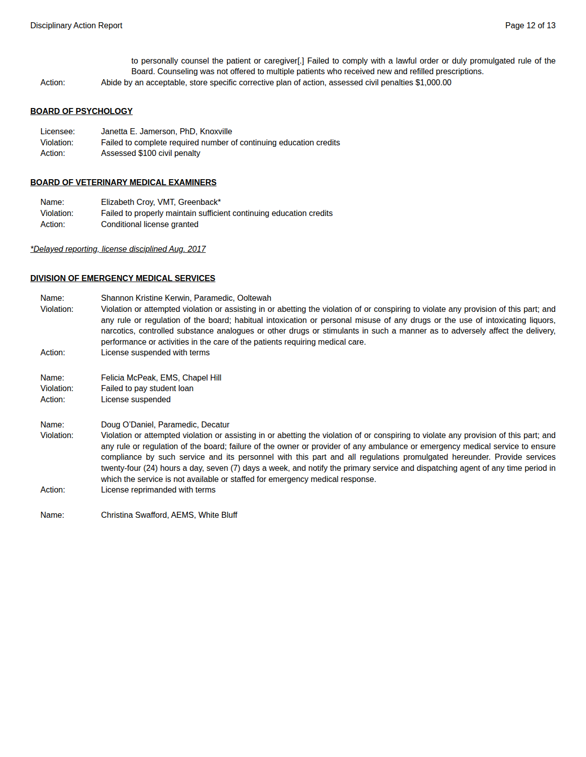Disciplinary Action Report Page 12 of 13
to personally counsel the patient or caregiver[.] Failed to comply with a lawful order or duly promulgated rule of the Board. Counseling was not offered to multiple patients who received new and refilled prescriptions.
Action:
Abide by an acceptable, store specific corrective plan of action, assessed civil penalties $1,000.00
BOARD OF PSYCHOLOGY
Licensee:
Janetta E. Jamerson, PhD, Knoxville
Violation:
Failed to complete required number of continuing education credits
Action:
Assessed $100 civil penalty
BOARD OF VETERINARY MEDICAL EXAMINERS
Name:
Elizabeth Croy, VMT, Greenback*
Violation:
Failed to properly maintain sufficient continuing education credits
Action:
Conditional license granted
*Delayed reporting, license disciplined Aug. 2017
DIVISION OF EMERGENCY MEDICAL SERVICES
Name:
Shannon Kristine Kerwin, Paramedic, Ooltewah
Violation:
Violation or attempted violation or assisting in or abetting the violation of or conspiring to violate any provision of this part; and any rule or regulation of the board; habitual intoxication or personal misuse of any drugs or the use of intoxicating liquors, narcotics, controlled substance analogues or other drugs or stimulants in such a manner as to adversely affect the delivery, performance or activities in the care of the patients requiring medical care.
Action:
License suspended with terms
Name:
Felicia McPeak, EMS, Chapel Hill
Violation:
Failed to pay student loan
Action:
License suspended
Name:
Doug O’Daniel, Paramedic, Decatur
Violation:
Violation or attempted violation or assisting in or abetting the violation of or conspiring to violate any provision of this part; and any rule or regulation of the board; failure of the owner or provider of any ambulance or emergency medical service to ensure compliance by such service and its personnel with this part and all regulations promulgated hereunder. Provide services twenty-four (24) hours a day, seven (7) days a week, and notify the primary service and dispatching agent of any time period in which the service is not available or staffed for emergency medical response.
Action:
License reprimanded with terms
Name:
Christina Swafford, AEMS, White Bluff